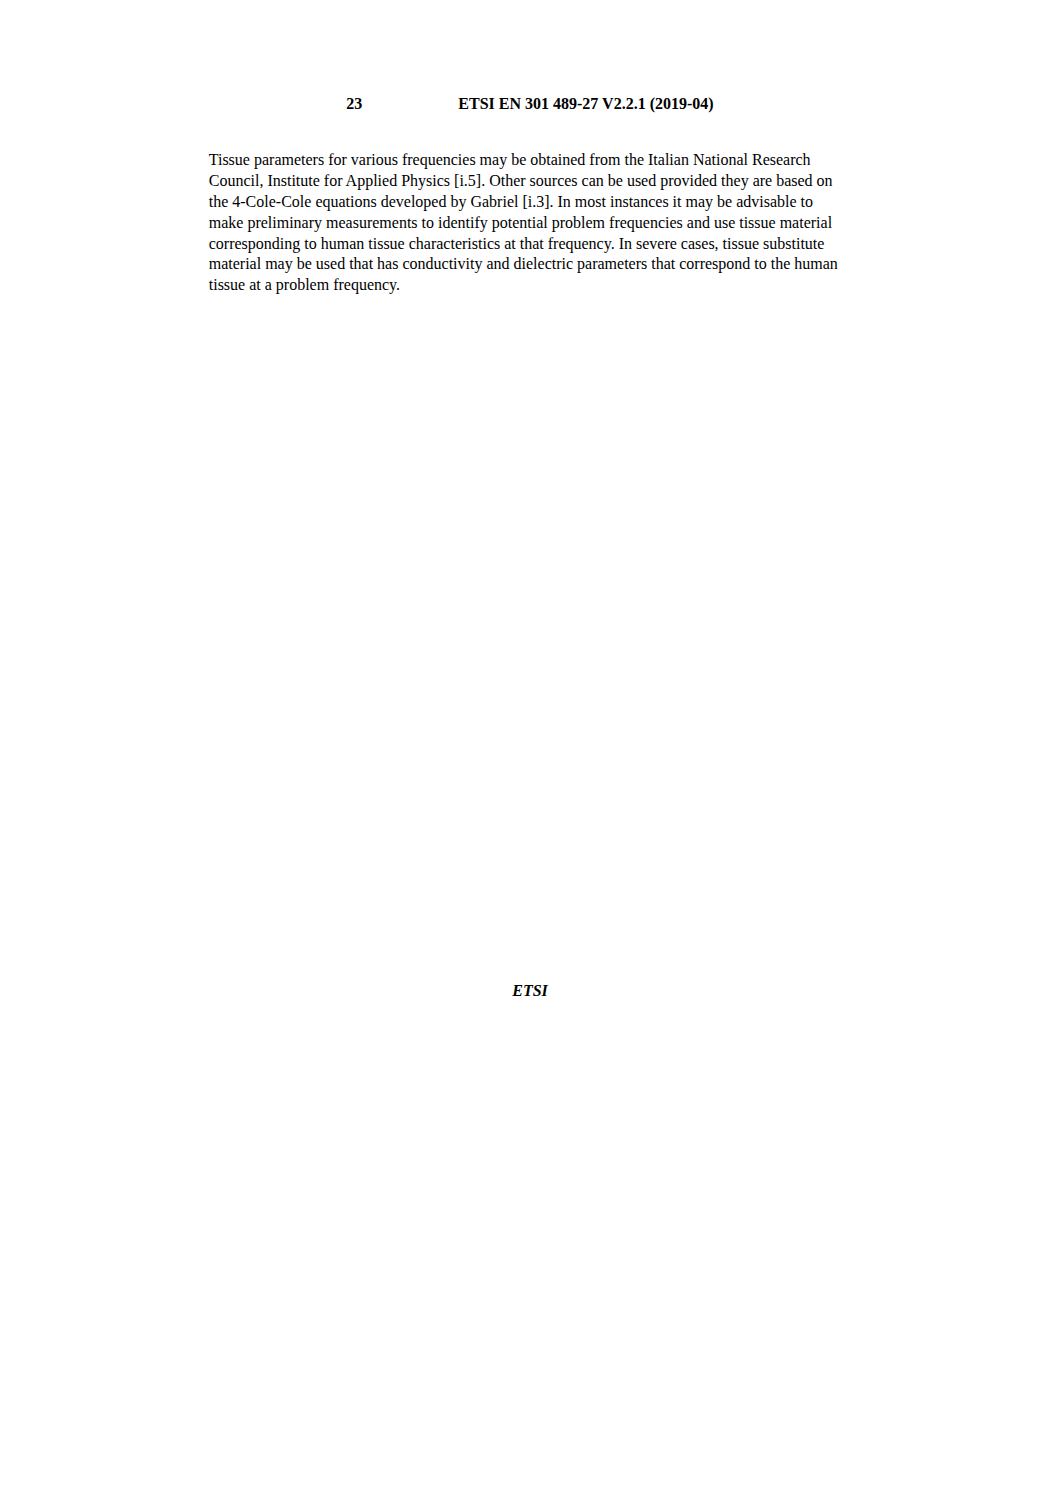23 ETSI EN 301 489-27 V2.2.1 (2019-04)
Tissue parameters for various frequencies may be obtained from the Italian National Research Council, Institute for Applied Physics [i.5]. Other sources can be used provided they are based on the 4-Cole-Cole equations developed by Gabriel [i.3]. In most instances it may be advisable to make preliminary measurements to identify potential problem frequencies and use tissue material corresponding to human tissue characteristics at that frequency. In severe cases, tissue substitute material may be used that has conductivity and dielectric parameters that correspond to the human tissue at a problem frequency.
ETSI